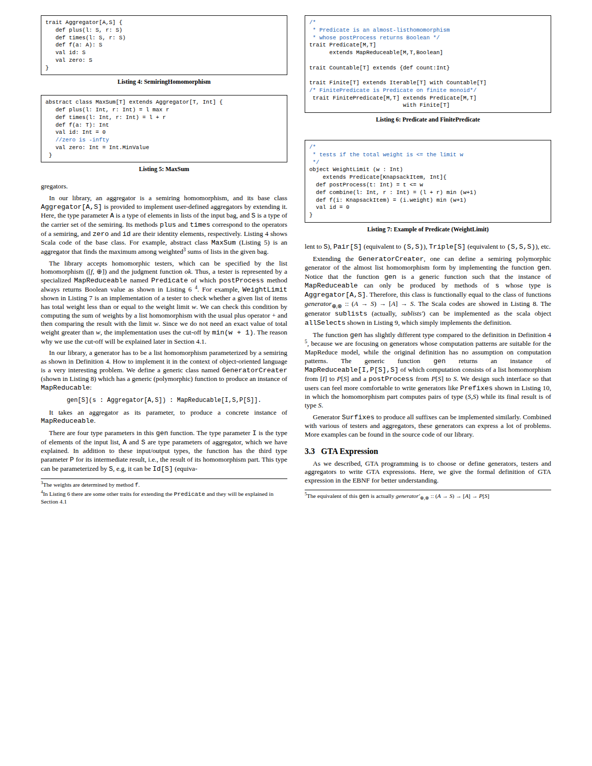trait Aggregator[A,S] {
   def plus(l: S, r: S)
   def times(l: S, r: S)
   def f(a: A): S
   val id: S
   val zero: S
}
Listing 4: SemiringHomomorphism
abstract class MaxSum[T] extends Aggregator[T, Int] {
   def plus(l: Int, r: Int) = l max r
   def times(l: Int, r: Int) = l + r
   def f(a: T): Int
   val id: Int = 0
   //zero is -infty
   val zero: Int = Int.MinValue
 }
Listing 5: MaxSum
gregators.
In our library, an aggregator is a semiring homomorphism, and its base class Aggregator[A,S] is provided to implement user-defined aggregators by extending it. Here, the type parameter A is a type of elements in lists of the input bag, and S is a type of the carrier set of the semiring. Its methods plus and times correspond to the operators of a semiring, and zero and id are their identity elements, respectively. Listing 4 shows Scala code of the base class. For example, abstract class MaxSum (Listing 5) is an aggregator that finds the maximum among weighted3 sums of lists in the given bag.
The library accepts homomorphic testers, which can be specified by the list homomorphism ([f, ⊕]) and the judgment function ok. Thus, a tester is represented by a specialized MapReduceable named Predicate of which postProcess method always returns Boolean value as shown in Listing 6 4. For example, WeightLimit shown in Listing 7 is an implementation of a tester to check whether a given list of items has total weight less than or equal to the weight limit w. We can check this condition by computing the sum of weights by a list homomorphism with the usual plus operator + and then comparing the result with the limit w. Since we do not need an exact value of total weight greater than w, the implementation uses the cut-off by min(w + 1). The reason why we use the cut-off will be explained later in Section 4.1.
In our library, a generator has to be a list homomorphism parameterized by a semiring as shown in Definition 4. How to implement it in the context of object-oriented language is a very interesting problem. We define a generic class named GeneratorCreater (shown in Listing 8) which has a generic (polymorphic) function to produce an instance of MapReducable:
gen[S](s : Aggregator[A,S]) : MapReducable[I,S,P[S]].
It takes an aggregator as its parameter, to produce a concrete instance of MapReduceable.
There are four type parameters in this gen function. The type parameter I is the type of elements of the input list, A and S are type parameters of aggregator, which we have explained. In addition to these input/output types, the function has the third type parameter P for its intermediate result, i.e., the result of its homomorphism part. This type can be parameterized by S, e.g, it can be Id[S] (equiva-
3The weights are determined by method f.
4In Listing 6 there are some other traits for extending the Predicate and they will be explained in Section 4.1
/*
 * Predicate is an almost-listhomomorphism
 * whose postProcess returns Boolean */
trait Predicate[M,T]
      extends MapReduceable[M,T,Boolean]

trait Countable[T] extends {def count:Int}

trait Finite[T] extends Iterable[T] with Countable[T]
/* FinitePredicate is Predicate on finite monoid*/
 trait FinitePredicate[M,T] extends Predicate[M,T]
                            with Finite[T]
Listing 6: Predicate and FinitePredicate
/*
 * tests if the total weight is <= the limit w
 */
object WeightLimit (w : Int)
    extends Predicate[KnapsackItem, Int]{
  def postProcess(t: Int) = t <= w
  def combine(l: Int, r : Int) = (l + r) min (w+1)
  def f(i: KnapsackItem) = (i.weight) min (w+1)
  val id = 0
}
Listing 7: Example of Predicate (WeightLimit)
lent to S), Pair[S] (equivalent to (S,S)), Triple[S] (equivalent to (S,S,S)), etc.
Extending the GeneratorCreater, one can define a semiring polymorphic generator of the almost list homomorphism form by implementing the function gen. Notice that the function gen is a generic function such that the instance of MapReduceable can only be produced by methods of s whose type is Aggregator[A,S]. Therefore, this class is functionally equal to the class of functions generator⊕,⊗ :: (A → S) → [A] → S. The Scala codes are showed in Listing 8. The generator sublists (actually, sublists′) can be implemented as the scala object allSelects shown in Listing 9, which simply implements the definition.
The function gen has slightly different type compared to the definition in Definition 4 5, because we are focusing on generators whose computation patterns are suitable for the MapReduce model, while the original definition has no assumption on computation patterns. The generic function gen returns an instance of MapReduceable[I,P[S],S] of which computation consists of a list homomorphism from [I] to P[S] and a postProcess from P[S] to S. We design such interface so that users can feel more comfortable to write generators like Prefixes shown in Listing 10, in which the homomorphism part computes pairs of type (S,S) while its final result is of type S.
Generator Surfixes to produce all suffixes can be implemented similarly. Combined with various of testers and aggregators, these generators can express a lot of problems. More examples can be found in the source code of our library.
3.3 GTA Expression
As we described, GTA programming is to choose or define generators, testers and aggregators to write GTA expressions. Here, we give the formal definition of GTA expression in the EBNF for better understanding.
5The equivalent of this gen is actually generator′⊕,⊗ :: (A → S) → [A] → P[S]